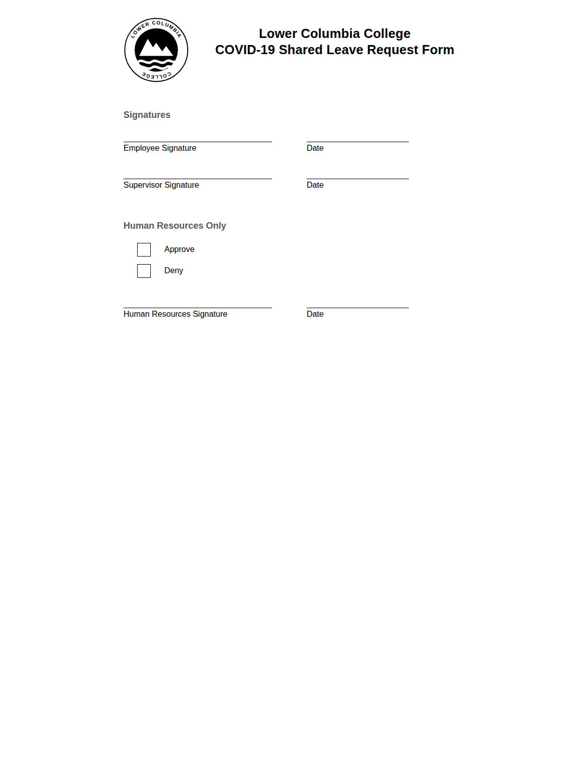LOWER COLUMBIA COLLEGE
Lower Columbia College
COVID-19 Shared Leave Request Form
Signatures
Employee Signature
Date
Supervisor Signature
Date
Human Resources Only
Approve
Deny
Human Resources Signature
Date